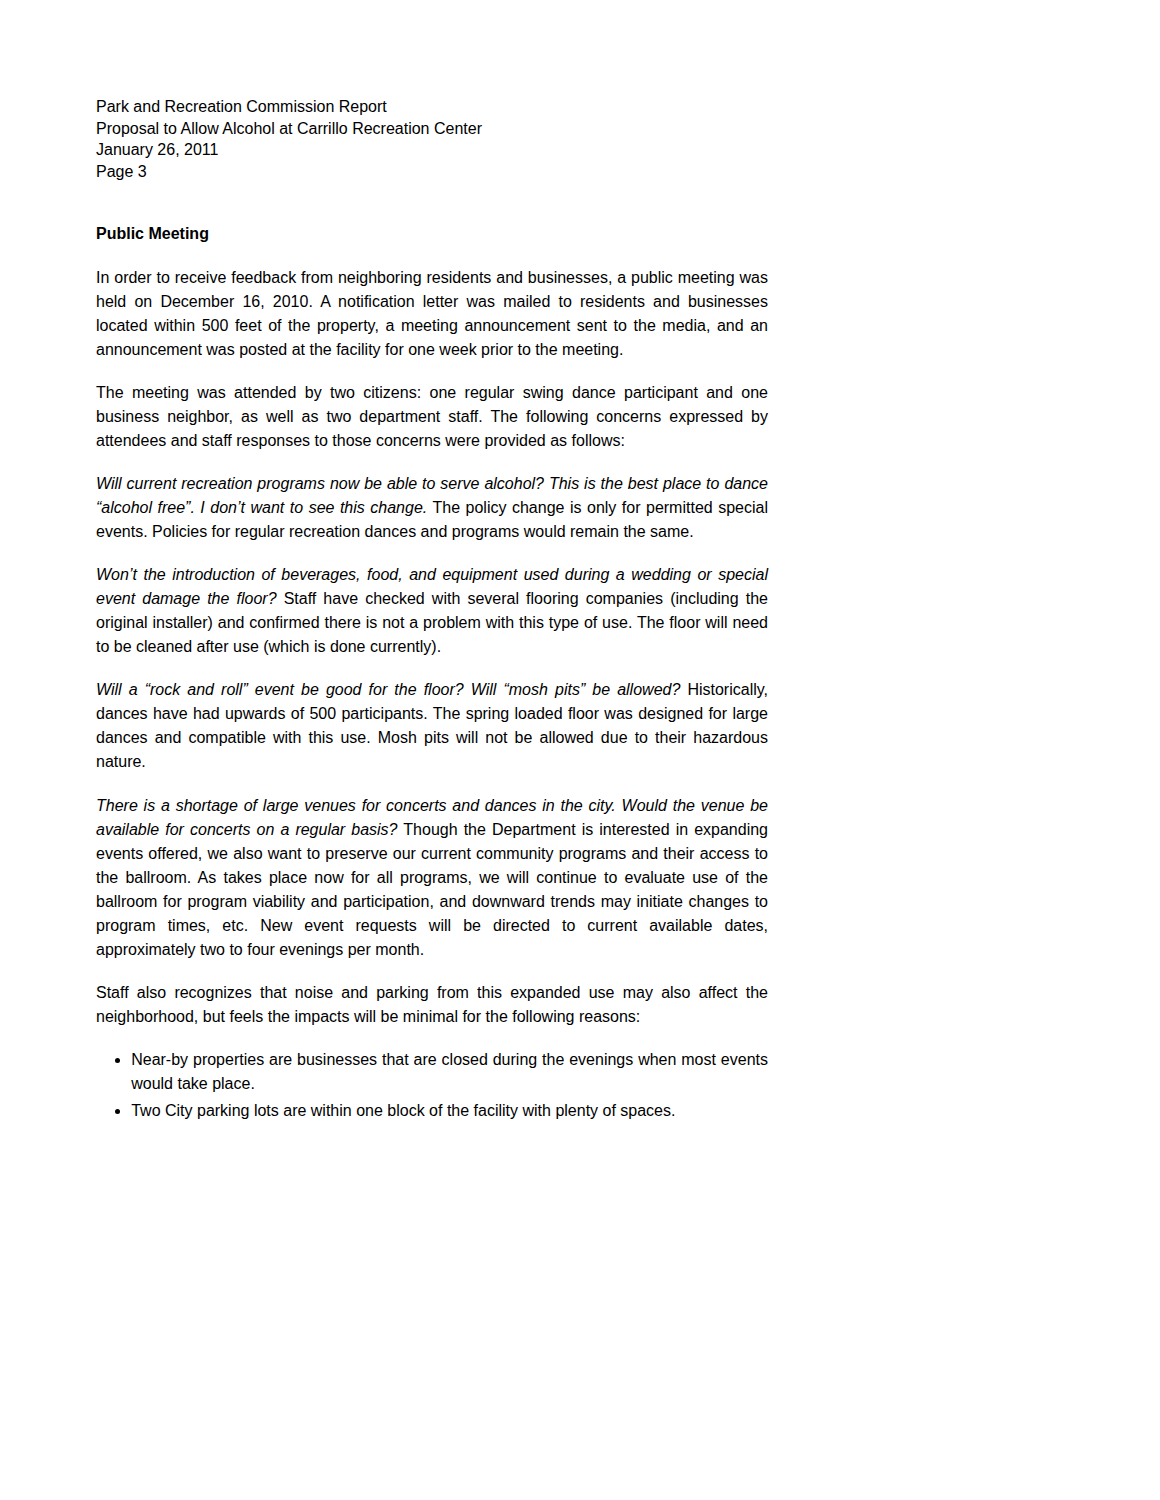Park and Recreation Commission Report
Proposal to Allow Alcohol at Carrillo Recreation Center
January 26, 2011
Page 3
Public Meeting
In order to receive feedback from neighboring residents and businesses, a public meeting was held on December 16, 2010. A notification letter was mailed to residents and businesses located within 500 feet of the property, a meeting announcement sent to the media, and an announcement was posted at the facility for one week prior to the meeting.
The meeting was attended by two citizens: one regular swing dance participant and one business neighbor, as well as two department staff. The following concerns expressed by attendees and staff responses to those concerns were provided as follows:
Will current recreation programs now be able to serve alcohol? This is the best place to dance “alcohol free”. I don’t want to see this change. The policy change is only for permitted special events. Policies for regular recreation dances and programs would remain the same.
Won’t the introduction of beverages, food, and equipment used during a wedding or special event damage the floor? Staff have checked with several flooring companies (including the original installer) and confirmed there is not a problem with this type of use. The floor will need to be cleaned after use (which is done currently).
Will a “rock and roll” event be good for the floor? Will “mosh pits” be allowed? Historically, dances have had upwards of 500 participants. The spring loaded floor was designed for large dances and compatible with this use. Mosh pits will not be allowed due to their hazardous nature.
There is a shortage of large venues for concerts and dances in the city. Would the venue be available for concerts on a regular basis? Though the Department is interested in expanding events offered, we also want to preserve our current community programs and their access to the ballroom. As takes place now for all programs, we will continue to evaluate use of the ballroom for program viability and participation, and downward trends may initiate changes to program times, etc. New event requests will be directed to current available dates, approximately two to four evenings per month.
Staff also recognizes that noise and parking from this expanded use may also affect the neighborhood, but feels the impacts will be minimal for the following reasons:
Near-by properties are businesses that are closed during the evenings when most events would take place.
Two City parking lots are within one block of the facility with plenty of spaces.